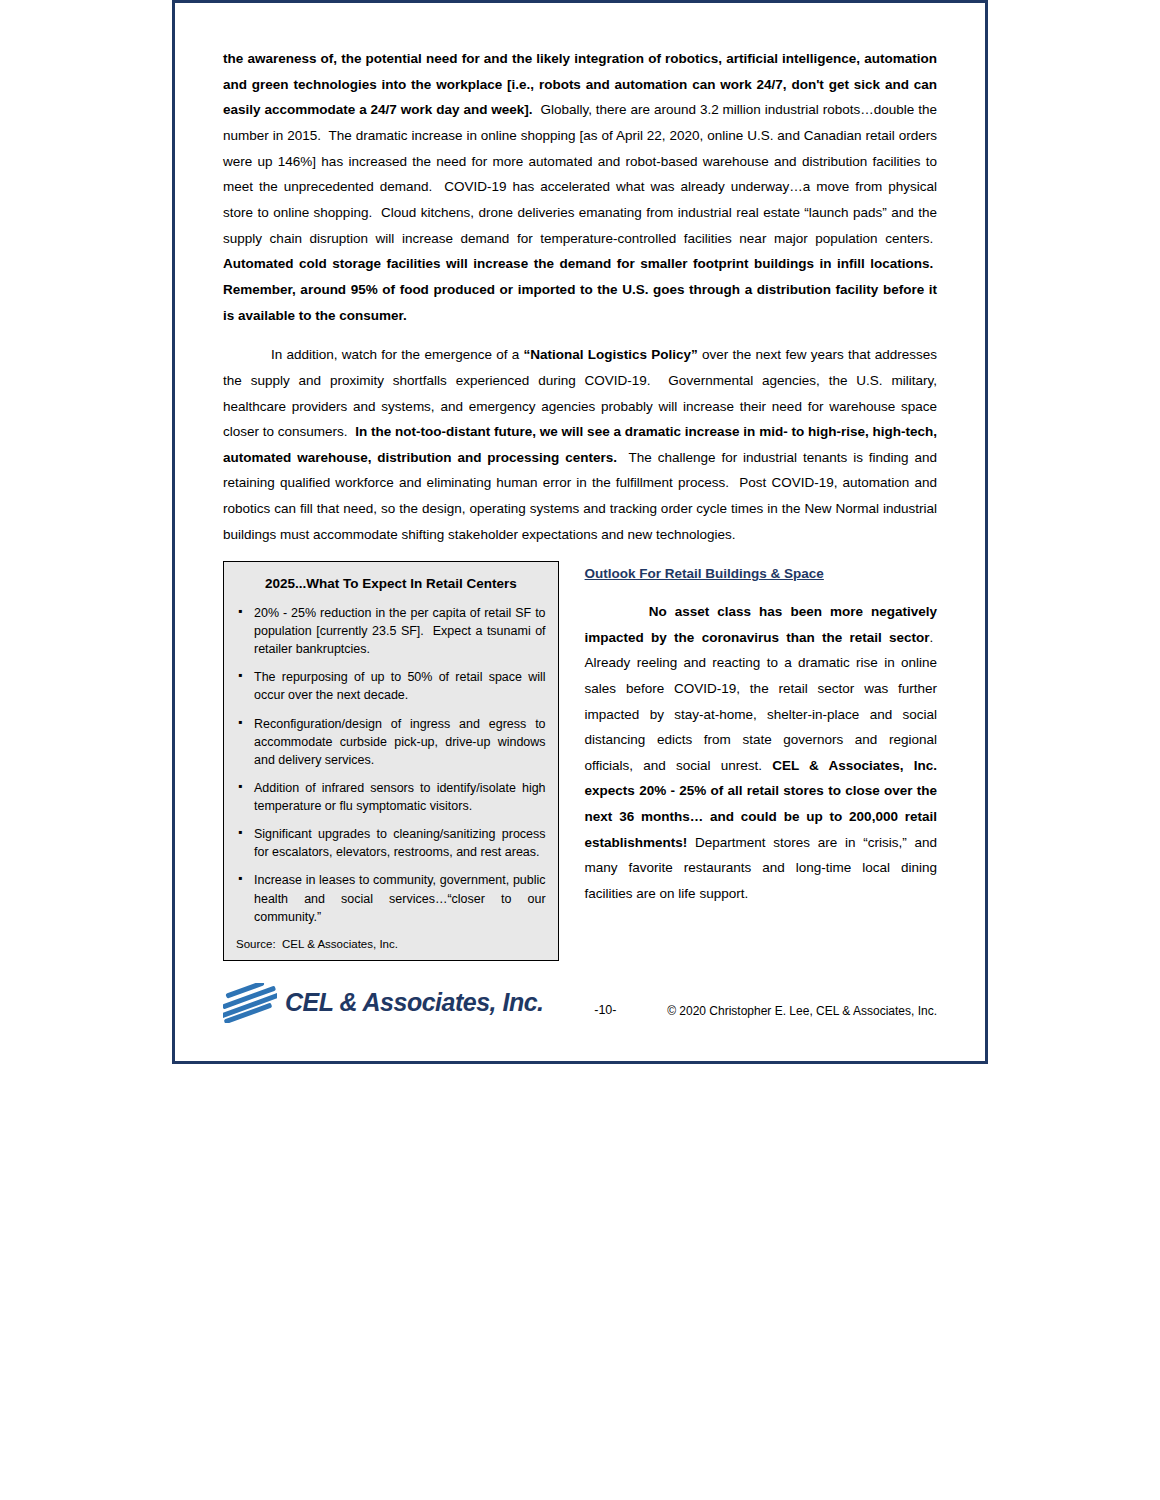the awareness of, the potential need for and the likely integration of robotics, artificial intelligence, automation and green technologies into the workplace [i.e., robots and automation can work 24/7, don't get sick and can easily accommodate a 24/7 work day and week]. Globally, there are around 3.2 million industrial robots…double the number in 2015. The dramatic increase in online shopping [as of April 22, 2020, online U.S. and Canadian retail orders were up 146%] has increased the need for more automated and robot-based warehouse and distribution facilities to meet the unprecedented demand. COVID-19 has accelerated what was already underway…a move from physical store to online shopping. Cloud kitchens, drone deliveries emanating from industrial real estate “launch pads” and the supply chain disruption will increase demand for temperature-controlled facilities near major population centers. Automated cold storage facilities will increase the demand for smaller footprint buildings in infill locations. Remember, around 95% of food produced or imported to the U.S. goes through a distribution facility before it is available to the consumer.
In addition, watch for the emergence of a “National Logistics Policy” over the next few years that addresses the supply and proximity shortfalls experienced during COVID-19. Governmental agencies, the U.S. military, healthcare providers and systems, and emergency agencies probably will increase their need for warehouse space closer to consumers. In the not-too-distant future, we will see a dramatic increase in mid- to high-rise, high-tech, automated warehouse, distribution and processing centers. The challenge for industrial tenants is finding and retaining qualified workforce and eliminating human error in the fulfillment process. Post COVID-19, automation and robotics can fill that need, so the design, operating systems and tracking order cycle times in the New Normal industrial buildings must accommodate shifting stakeholder expectations and new technologies.
2025...What To Expect In Retail Centers
20% - 25% reduction in the per capita of retail SF to population [currently 23.5 SF]. Expect a tsunami of retailer bankruptcies.
The repurposing of up to 50% of retail space will occur over the next decade.
Reconfiguration/design of ingress and egress to accommodate curbside pick-up, drive-up windows and delivery services.
Addition of infrared sensors to identify/isolate high temperature or flu symptomatic visitors.
Significant upgrades to cleaning/sanitizing process for escalators, elevators, restrooms, and rest areas.
Increase in leases to community, government, public health and social services…“closer to our community.”
Source: CEL & Associates, Inc.
Outlook For Retail Buildings & Space
No asset class has been more negatively impacted by the coronavirus than the retail sector. Already reeling and reacting to a dramatic rise in online sales before COVID-19, the retail sector was further impacted by stay-at-home, shelter-in-place and social distancing edicts from state governors and regional officials, and social unrest. CEL & Associates, Inc. expects 20% - 25% of all retail stores to close over the next 36 months… and could be up to 200,000 retail establishments! Department stores are in “crisis,” and many favorite restaurants and long-time local dining facilities are on life support.
CEL & Associates, Inc.
-10-
© 2020 Christopher E. Lee, CEL & Associates, Inc.